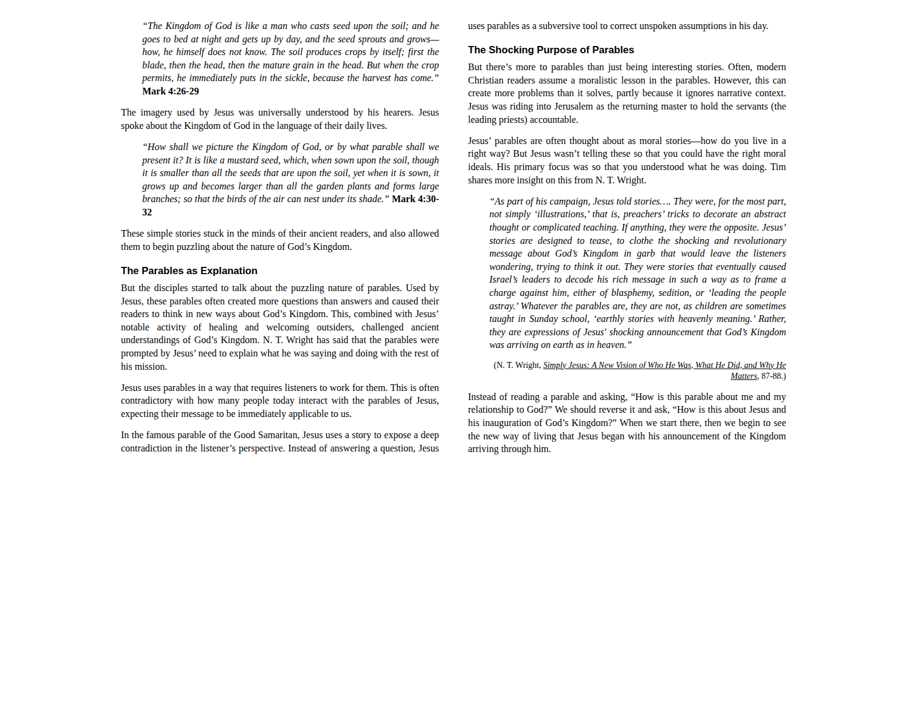“The Kingdom of God is like a man who casts seed upon the soil; and he goes to bed at night and gets up by day, and the seed sprouts and grows—how, he himself does not know. The soil produces crops by itself; first the blade, then the head, then the mature grain in the head. But when the crop permits, he immediately puts in the sickle, because the harvest has come.” Mark 4:26-29
The imagery used by Jesus was universally understood by his hearers. Jesus spoke about the Kingdom of God in the language of their daily lives.
“How shall we picture the Kingdom of God, or by what parable shall we present it? It is like a mustard seed, which, when sown upon the soil, though it is smaller than all the seeds that are upon the soil, yet when it is sown, it grows up and becomes larger than all the garden plants and forms large branches; so that the birds of the air can nest under its shade.” Mark 4:30-32
These simple stories stuck in the minds of their ancient readers, and also allowed them to begin puzzling about the nature of God’s Kingdom.
The Parables as Explanation
But the disciples started to talk about the puzzling nature of parables. Used by Jesus, these parables often created more questions than answers and caused their readers to think in new ways about God’s Kingdom. This, combined with Jesus’ notable activity of healing and welcoming outsiders, challenged ancient understandings of God’s Kingdom. N. T. Wright has said that the parables were prompted by Jesus’ need to explain what he was saying and doing with the rest of his mission.
Jesus uses parables in a way that requires listeners to work for them. This is often contradictory with how many people today interact with the parables of Jesus, expecting their message to be immediately applicable to us.
In the famous parable of the Good Samaritan, Jesus uses a story to expose a deep contradiction in the listener’s perspective. Instead of answering a question, Jesus uses parables as a subversive tool to correct unspoken assumptions in his day.
The Shocking Purpose of Parables
But there’s more to parables than just being interesting stories. Often, modern Christian readers assume a moralistic lesson in the parables. However, this can create more problems than it solves, partly because it ignores narrative context. Jesus was riding into Jerusalem as the returning master to hold the servants (the leading priests) accountable.
Jesus’ parables are often thought about as moral stories—how do you live in a right way? But Jesus wasn’t telling these so that you could have the right moral ideals. His primary focus was so that you understood what he was doing. Tim shares more insight on this from N. T. Wright.
“As part of his campaign, Jesus told stories…. They were, for the most part, not simply ‘illustrations,’ that is, preachers’ tricks to decorate an abstract thought or complicated teaching. If anything, they were the opposite. Jesus’ stories are designed to tease, to clothe the shocking and revolutionary message about God’s Kingdom in garb that would leave the listeners wondering, trying to think it out. They were stories that eventually caused Israel’s leaders to decode his rich message in such a way as to frame a charge against him, either of blasphemy, sedition, or ‘leading the people astray.’ Whatever the parables are, they are not, as children are sometimes taught in Sunday school, ‘earthly stories with heavenly meaning.’ Rather, they are expressions of Jesus' shocking announcement that God’s Kingdom was arriving on earth as in heaven.”
(N. T. Wright, Simply Jesus: A New Vision of Who He Was, What He Did, and Why He Matters, 87-88.)
Instead of reading a parable and asking, “How is this parable about me and my relationship to God?” We should reverse it and ask, “How is this about Jesus and his inauguration of God’s Kingdom?” When we start there, then we begin to see the new way of living that Jesus began with his announcement of the Kingdom arriving through him.